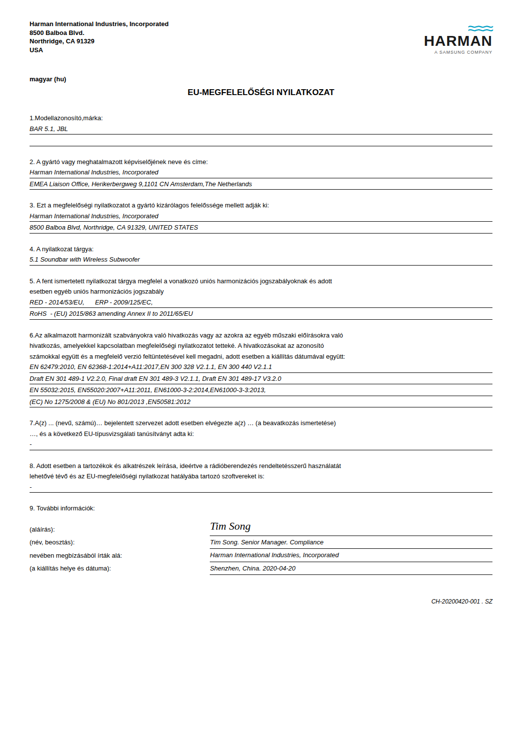Harman International Industries, Incorporated
8500 Balboa Blvd.
Northridge, CA 91329
USA
≈≈≈ HARMAN
A SAMSUNG COMPANY
magyar (hu)
EU-MEGFELELŐSÉGI NYILATKOZAT
1.Modellazonosító,márka:
BAR 5.1, JBL
2. A gyártó vagy meghatalmazott képviselőjének neve és címe:
Harman International Industries, Incorporated
EMEA Liaison Office, Herikerbergweg 9,1101 CN Amsterdam,The Netherlands
3. Ezt a megfelelőségi nyilatkozatot a gyártó kizárólagos felelőssége mellett adják ki:
Harman International Industries, Incorporated
8500 Balboa Blvd, Northridge, CA 91329, UNITED STATES
4. A nyilatkozat tárgya:
5.1 Soundbar with Wireless Subwoofer
5. A fent ismertetett nyilatkozat tárgya megfelel a vonatkozó uniós harmonizációs jogszabályoknak és adott
esetben egyéb uniós harmonizációs jogszabály
RED - 2014/53/EU, ERP - 2009/125/EC,
RoHS - (EU) 2015/863 amending Annex II to 2011/65/EU
6.Az alkalmazott harmonizált szabványokra való hivatkozás vagy az azokra az egyéb műszaki előírásokra való
hivatkozás, amelyekkel kapcsolatban megfelelőségi nyilatkozatot tetteké. A hivatkozásokat az azonosító
számokkal együtt és a megfelelő verzió feltüntetésével kell megadni, adott esetben a kiállítás dátumával együtt:
EN 62479:2010, EN 62368-1:2014+A11:2017,EN 300 328 V2.1.1, EN 300 440 V2.1.1
Draft EN 301 489-1 V2.2.0, Final draft EN 301 489-3 V2.1.1, Draft EN 301 489-17 V3.2.0
EN 55032:2015, EN55020:2007+A11:2011, EN61000-3-2:2014,EN61000-3-3:2013,
(EC) No 1275/2008 & (EU) No 801/2013 ,EN50581:2012
7.A(z) ... (nevű, számú)… bejelentett szervezet adott esetben elvégezte a(z) … (a beavatkozás ismertetése)
…, és a következő EU-típusvizsgálati tanúsítványt adta ki:
-
8. Adott esetben a tartozékok és alkatrészek leírása, ideértve a rádióberendezés rendeltetésszerű használatát
lehetővé tévő és az EU-megfelelőségi nyilatkozat hatályába tartozó szoftvereket is:
-
9. További információk:
| (aláírás): | Tim Song |
| (név, beosztás): | Tim Song. Senior Manager. Compliance |
| nevében megbízásából írták alá: | Harman International Industries, Incorporated |
| (a kiállítás helye és dátuma): | Shenzhen, China. 2020-04-20 |
CH-20200420-001 . SZ